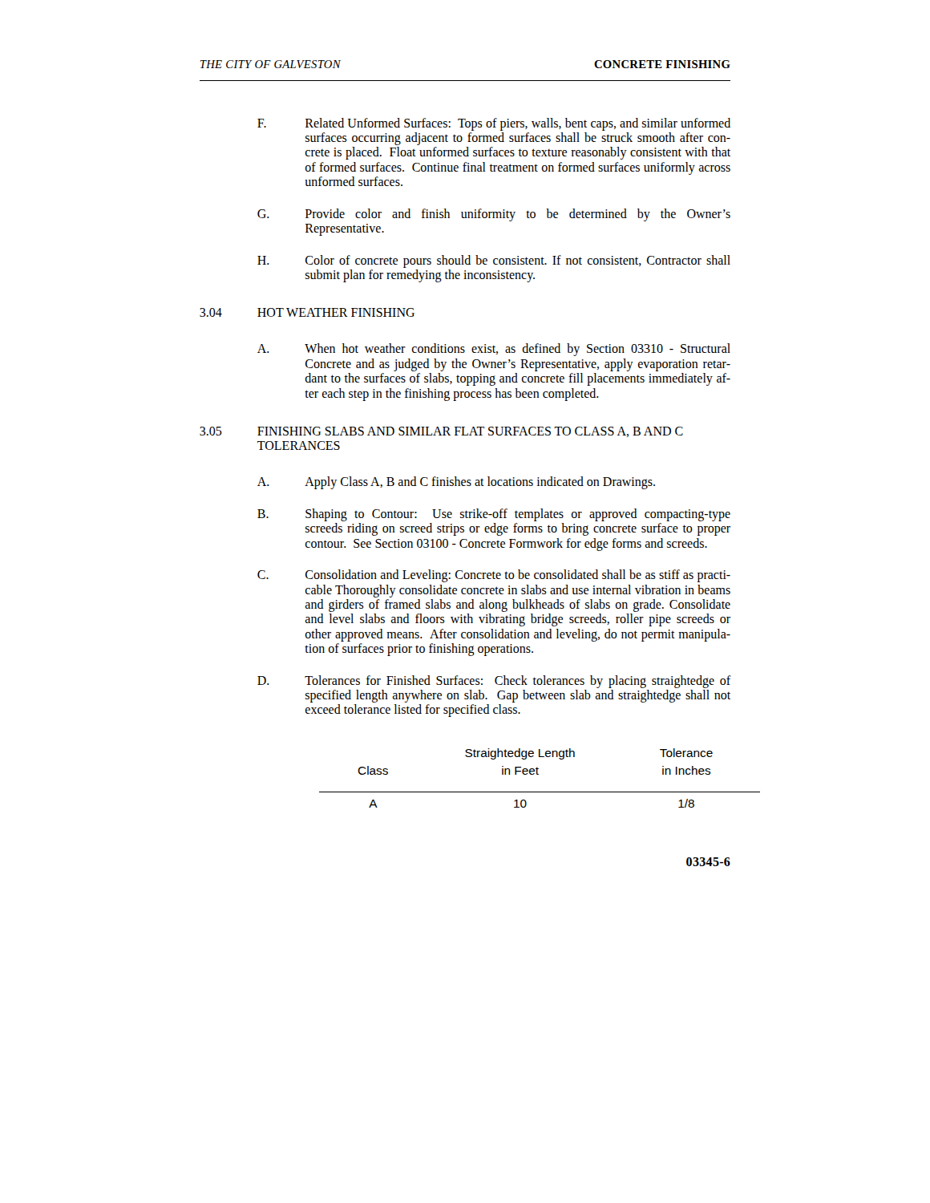THE CITY OF GALVESTON
CONCRETE FINISHING
F.
Related Unformed Surfaces: Tops of piers, walls, bent caps, and similar unformed surfaces occurring adjacent to formed surfaces shall be struck smooth after concrete is placed. Float unformed surfaces to texture reasonably consistent with that of formed surfaces. Continue final treatment on formed surfaces uniformly across unformed surfaces.
G.
Provide color and finish uniformity to be determined by the Owner’s Representative.
H.
Color of concrete pours should be consistent. If not consistent, Contractor shall submit plan for remedying the inconsistency.
3.04
HOT WEATHER FINISHING
A.
When hot weather conditions exist, as defined by Section 03310 - Structural Concrete and as judged by the Owner’s Representative, apply evaporation retardant to the surfaces of slabs, topping and concrete fill placements immediately after each step in the finishing process has been completed.
3.05
FINISHING SLABS AND SIMILAR FLAT SURFACES TO CLASS A, B AND C TOLERANCES
A.
Apply Class A, B and C finishes at locations indicated on Drawings.
B.
Shaping to Contour: Use strike-off templates or approved compacting-type screeds riding on screed strips or edge forms to bring concrete surface to proper contour. See Section 03100 - Concrete Formwork for edge forms and screeds.
C.
Consolidation and Leveling: Concrete to be consolidated shall be as stiff as practicable Thoroughly consolidate concrete in slabs and use internal vibration in beams and girders of framed slabs and along bulkheads of slabs on grade. Consolidate and level slabs and floors with vibrating bridge screeds, roller pipe screeds or other approved means. After consolidation and leveling, do not permit manipulation of surfaces prior to finishing operations.
D.
Tolerances for Finished Surfaces: Check tolerances by placing straightedge of specified length anywhere on slab. Gap between slab and straightedge shall not exceed tolerance listed for specified class.
| | Straightedge Length | Tolerance |
| --- | --- | --- |
| Class | in Feet | in Inches |
| A | 10 | 1/8 |
03345-6